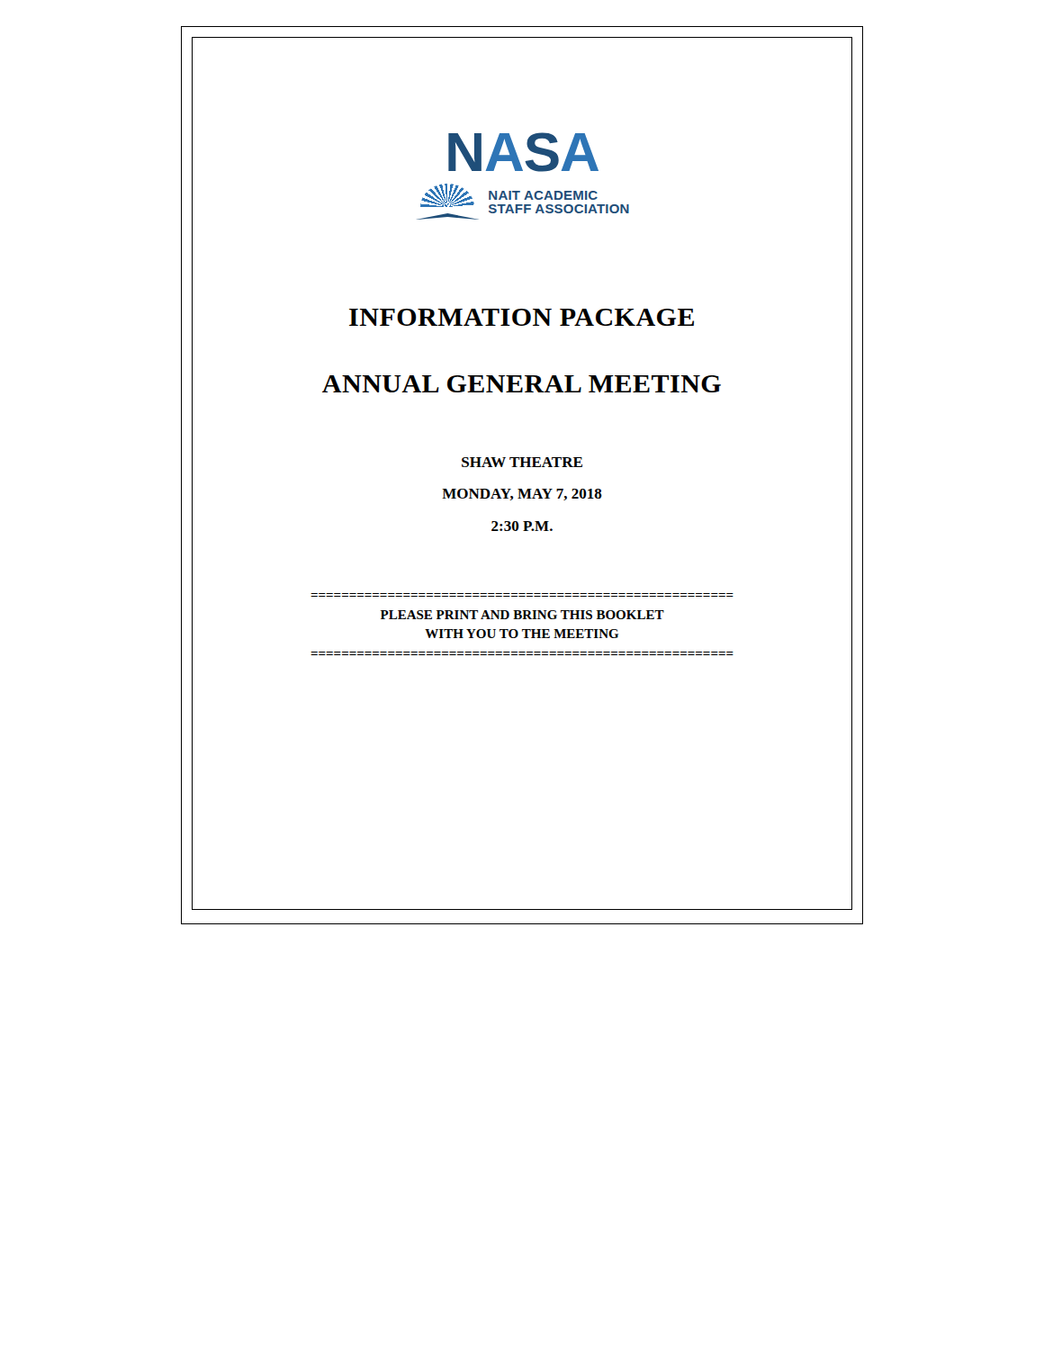NASA
NAIT ACADEMIC
STAFF ASSOCIATION
INFORMATION PACKAGE
ANNUAL GENERAL MEETING
SHAW THEATRE
MONDAY, MAY 7, 2018
2:30 P.M.
=======================================================
PLEASE PRINT AND BRING THIS BOOKLET
WITH YOU TO THE MEETING
=======================================================